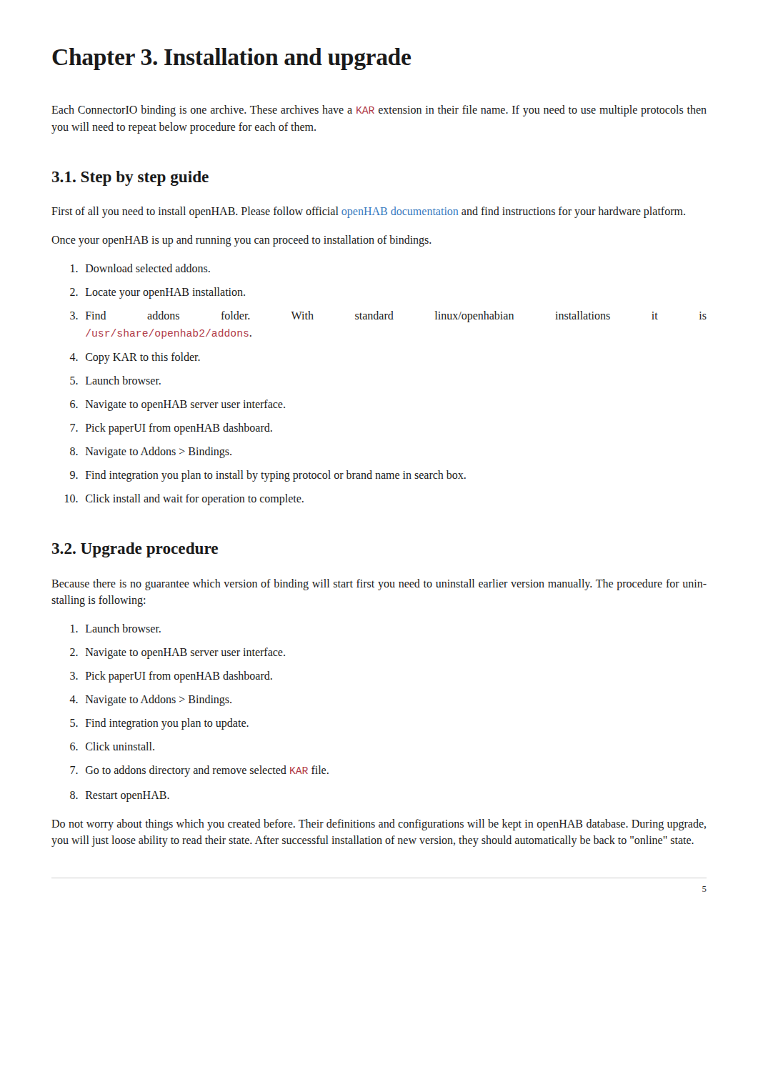Chapter 3. Installation and upgrade
Each ConnectorIO binding is one archive. These archives have a KAR extension in their file name. If you need to use multiple protocols then you will need to repeat below procedure for each of them.
3.1. Step by step guide
First of all you need to install openHAB. Please follow official openHAB documentation and find instructions for your hardware platform.
Once your openHAB is up and running you can proceed to installation of bindings.
Download selected addons.
Locate your openHAB installation.
Find addons folder. With standard linux/openhabian installations it is/usr/share/openhab2/addons.
Copy KAR to this folder.
Launch browser.
Navigate to openHAB server user interface.
Pick paperUI from openHAB dashboard.
Navigate to Addons > Bindings.
Find integration you plan to install by typing protocol or brand name in search box.
Click install and wait for operation to complete.
3.2. Upgrade procedure
Because there is no guarantee which version of binding will start first you need to uninstall earlier version manually. The procedure for uninstalling is following:
Launch browser.
Navigate to openHAB server user interface.
Pick paperUI from openHAB dashboard.
Navigate to Addons > Bindings.
Find integration you plan to update.
Click uninstall.
Go to addons directory and remove selected KAR file.
Restart openHAB.
Do not worry about things which you created before. Their definitions and configurations will be kept in openHAB database. During upgrade, you will just loose ability to read their state. After successful installation of new version, they should automatically be back to "online" state.
5